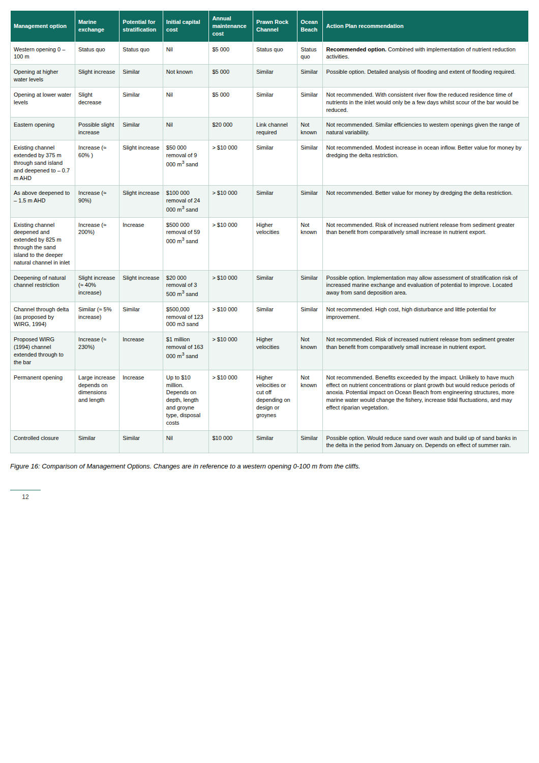| Management option | Marine exchange | Potential for stratification | Initial capital cost | Annual maintenance cost | Prawn Rock Channel | Ocean Beach | Action Plan recommendation |
| --- | --- | --- | --- | --- | --- | --- | --- |
| Western opening 0 – 100 m | Status quo | Status quo | Nil | $5 000 | Status quo | Status quo | Recommended option. Combined with implementation of nutrient reduction activities. |
| Opening at higher water levels | Slight increase | Similar | Not known | $5 000 | Similar | Similar | Possible option. Detailed analysis of flooding and extent of flooding required. |
| Opening at lower water levels | Slight decrease | Similar | Nil | $5 000 | Similar | Similar | Not recommended. With consistent river flow the reduced residence time of nutrients in the inlet would only be a few days whilst scour of the bar would be reduced. |
| Eastern opening | Possible slight increase | Similar | Nil | $20 000 | Link channel required | Not known | Not recommended. Similar efficiencies to western openings given the range of natural variability. |
| Existing channel extended by 375 m through sand island and deepened to – 0.7 m AHD | Increase (≈ 60% ) | Slight increase | $50 000 removal of 9 000 m 3 sand | > $10 000 | Similar | Similar | Not recommended. Modest increase in ocean inflow. Better value for money by dredging the delta restriction. |
| As above deepened to – 1.5 m AHD | Increase (≈ 90%) | Slight increase | $100 000 removal of 24 000 m 3 sand | > $10 000 | Similar | Similar | Not recommended. Better value for money by dredging the delta restriction. |
| Existing channel deepened and extended by 825 m through the sand island to the deeper natural channel in inlet | Increase (≈ 200%) | Increase | $500 000 removal of 59 000 m 3 sand | > $10 000 | Higher velocities | Not known | Not recommended. Risk of increased nutrient release from sediment greater than benefit from comparatively small increase in nutrient export. |
| Deepening of natural channel restriction | Slight increase (≈ 40% increase) | Slight increase | $20 000 removal of 3 500 m 3 sand | > $10 000 | Similar | Similar | Possible option. Implementation may allow assessment of stratification risk of increased marine exchange and evaluation of potential to improve. Located away from sand deposition area. |
| Channel through delta (as proposed by WIRG, 1994) | Similar (≈ 5% increase) | Similar | $500,000 removal of 123 000 m3 sand | > $10 000 | Similar | Similar | Not recommended. High cost, high disturbance and little potential for improvement. |
| Proposed WIRG (1994) channel extended through to the bar | Increase (≈ 230%) | Increase | $1 million removal of 163 000 m 3 sand | > $10 000 | Higher velocities | Not known | Not recommended. Risk of increased nutrient release from sediment greater than benefit from comparatively small increase in nutrient export. |
| Permanent opening | Large increase depends on dimensions and length | Increase | Up to $10 million. Depends on depth, length and groyne type, disposal costs | > $10 000 | Higher velocities or cut off depending on design or groynes | Not known | Not recommended. Benefits exceeded by the impact. Unlikely to have much effect on nutrient concentrations or plant growth but would reduce periods of anoxia. Potential impact on Ocean Beach from engineering structures, more marine water would change the fishery, increase tidal fluctuations, and may effect riparian vegetation. |
| Controlled closure | Similar | Similar | Nil | $10 000 | Similar | Similar | Possible option. Would reduce sand over wash and build up of sand banks in the delta in the period from January on. Depends on effect of summer rain. |
Figure 16: Comparison of Management Options. Changes are in reference to a western opening 0-100 m from the cliffs.
12